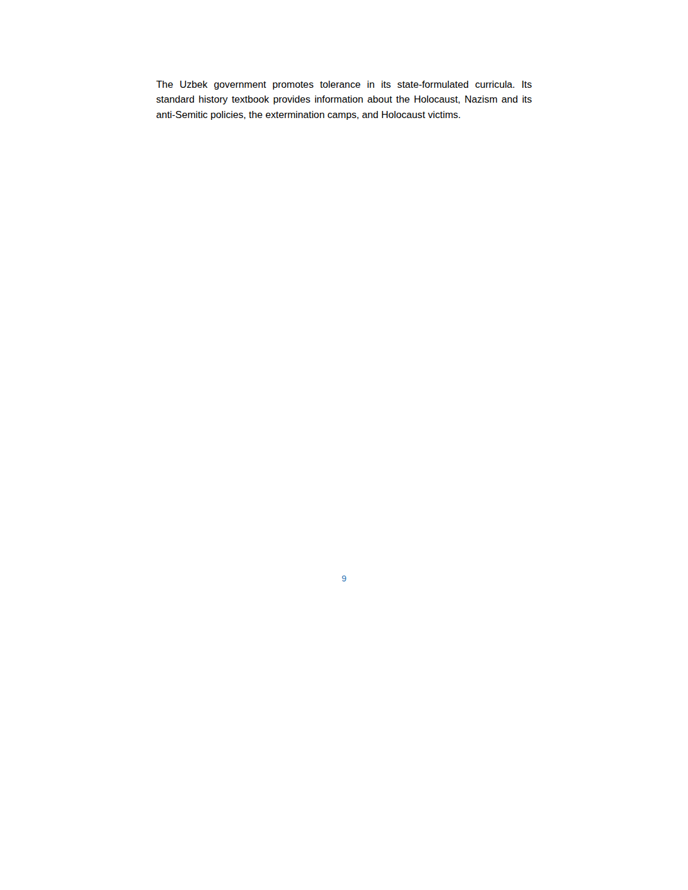The Uzbek government promotes tolerance in its state-formulated curricula. Its standard history textbook provides information about the Holocaust, Nazism and its anti-Semitic policies, the extermination camps, and Holocaust victims.
9